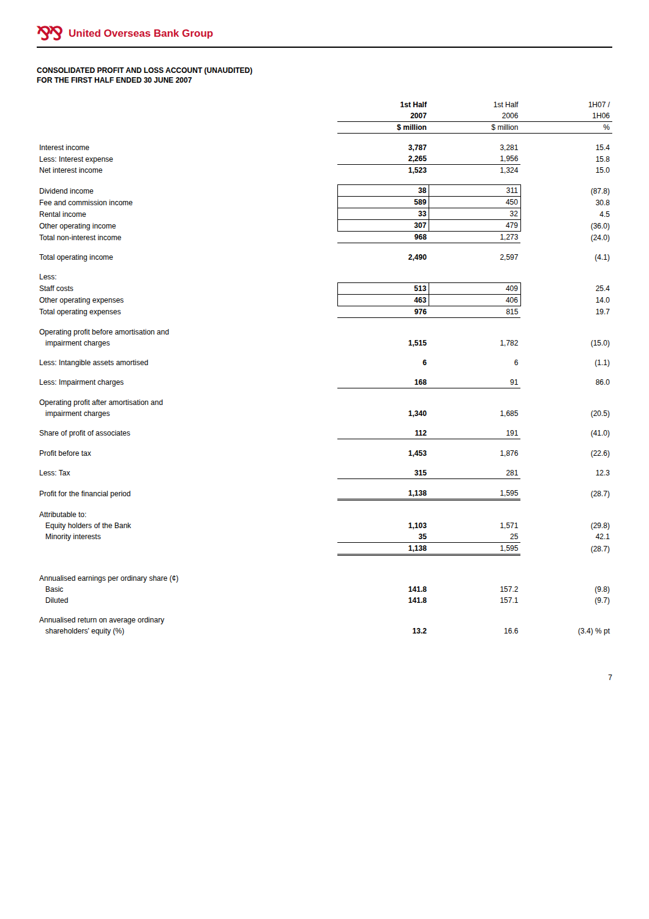⅋⅋
United Overseas Bank Group
CONSOLIDATED PROFIT AND LOSS ACCOUNT (UNAUDITED)
FOR THE FIRST HALF ENDED 30 JUNE 2007
| | 1st Half | 1st Half | 1H07 / |
| | 2007 | 2006 | 1H06 |
| | $ million | $ million | % |
| Interest income | 3,787 | 3,281 | 15.4 |
| Less: Interest expense | 2,265 | 1,956 | 15.8 |
| Net interest income | 1,523 | 1,324 | 15.0 |
| Dividend income | 38 | 311 | (87.8) |
| Fee and commission income | 589 | 450 | 30.8 |
| Rental income | 33 | 32 | 4.5 |
| Other operating income | 307 | 479 | (36.0) |
| Total non-interest income | 968 | 1,273 | (24.0) |
| Total operating income | 2,490 | 2,597 | (4.1) |
| Less: | | | |
| Staff costs | 513 | 409 | 25.4 |
| Other operating expenses | 463 | 406 | 14.0 |
| Total operating expenses | 976 | 815 | 19.7 |
| Operating profit before amortisation and | | | |
| impairment charges | 1,515 | 1,782 | (15.0) |
| Less: Intangible assets amortised | 6 | 6 | (1.1) |
| Less: Impairment charges | 168 | 91 | 86.0 |
| Operating profit after amortisation and | | | |
| impairment charges | 1,340 | 1,685 | (20.5) |
| Share of profit of associates | 112 | 191 | (41.0) |
| Profit before tax | 1,453 | 1,876 | (22.6) |
| Less: Tax | 315 | 281 | 12.3 |
| Profit for the financial period | 1,138 | 1,595 | (28.7) |
| Attributable to: | | | |
| Equity holders of the Bank | 1,103 | 1,571 | (29.8) |
| Minority interests | 35 | 25 | 42.1 |
| | 1,138 | 1,595 | (28.7) |
| Annualised earnings per ordinary share (¢) | | | |
| Basic | 141.8 | 157.2 | (9.8) |
| Diluted | 141.8 | 157.1 | (9.7) |
| Annualised return on average ordinary | | | |
| shareholders' equity (%) | 13.2 | 16.6 | (3.4) % pt |
7